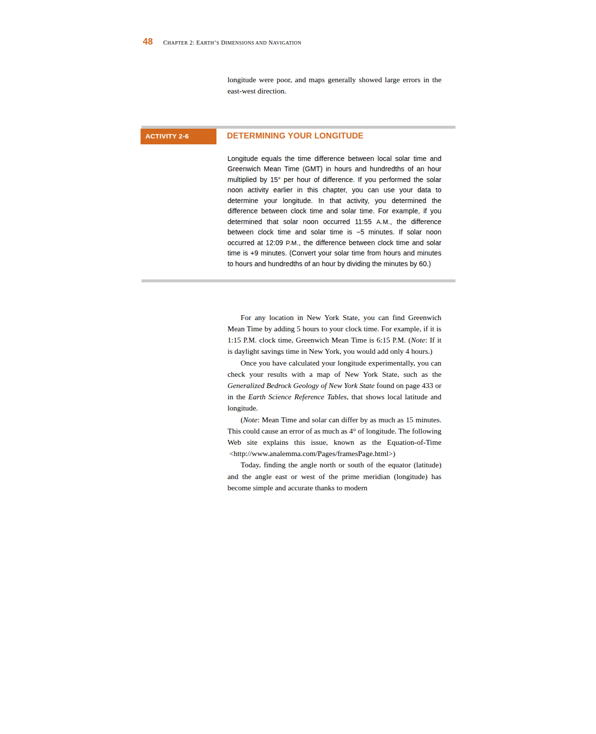48 CHAPTER 2: EARTH’S DIMENSIONS AND NAVIGATION
longitude were poor, and maps generally showed large errors in the east-west direction.
ACTIVITY 2-6
DETERMINING YOUR LONGITUDE
Longitude equals the time difference between local solar time and Greenwich Mean Time (GMT) in hours and hundredths of an hour multiplied by 15° per hour of difference. If you performed the solar noon activity earlier in this chapter, you can use your data to determine your longitude. In that activity, you determined the difference between clock time and solar time. For example, if you determined that solar noon occurred 11:55 A.M., the difference between clock time and solar time is −5 minutes. If solar noon occurred at 12:09 P.M., the difference between clock time and solar time is +9 minutes. (Convert your solar time from hours and minutes to hours and hundredths of an hour by dividing the minutes by 60.)
For any location in New York State, you can find Greenwich Mean Time by adding 5 hours to your clock time. For example, if it is 1:15 P.M. clock time, Greenwich Mean Time is 6:15 P.M. (Note: If it is daylight savings time in New York, you would add only 4 hours.)
Once you have calculated your longitude experimentally, you can check your results with a map of New York State, such as the Generalized Bedrock Geology of New York State found on page 433 or in the Earth Science Reference Tables, that shows local latitude and longitude.
(Note: Mean Time and solar can differ by as much as 15 minutes. This could cause an error of as much as 4° of longitude. The following Web site explains this issue, known as the Equation-of-Time <http://www.analemma.com/Pages/framesPage.html>)
Today, finding the angle north or south of the equator (latitude) and the angle east or west of the prime meridian (longitude) has become simple and accurate thanks to modern